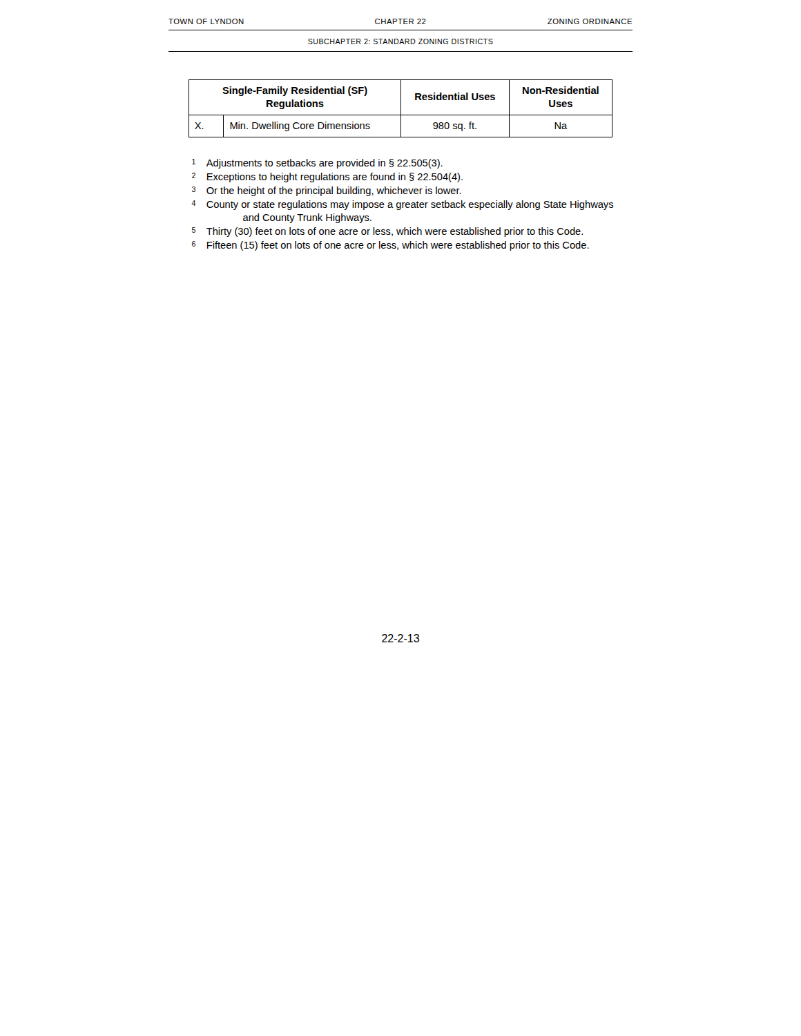TOWN OF LYNDON
CHAPTER 22
ZONING ORDINANCE
SUBCHAPTER 2: STANDARD ZONING DISTRICTS
| Single-Family Residential (SF) Regulations | Residential Uses | Non-Residential Uses |
| --- | --- | --- |
| X. | Min. Dwelling Core Dimensions | 980 sq. ft. | Na |
1
Adjustments to setbacks are provided in § 22.505(3).
2
Exceptions to height regulations are found in § 22.504(4).
3
Or the height of the principal building, whichever is lower.
4
County or state regulations may impose a greater setback especially along State Highways
and County Trunk Highways.
5
Thirty (30) feet on lots of one acre or less, which were established prior to this Code.
6
Fifteen (15) feet on lots of one acre or less, which were established prior to this Code.
22-2-13